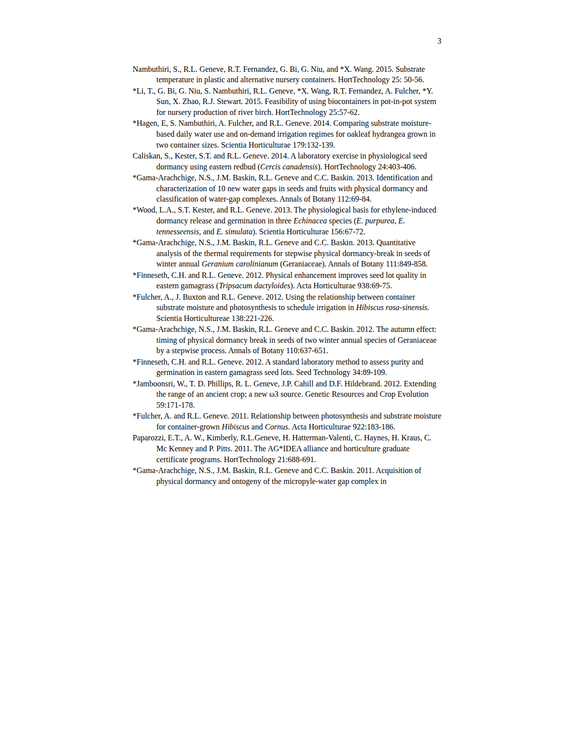3
Nambuthiri, S., R.L. Geneve, R.T. Fernandez, G. Bi, G. Niu, and *X. Wang. 2015. Substrate temperature in plastic and alternative nursery containers. HortTechnology 25: 50-56.
*Li, T., G. Bi, G. Niu, S. Nambuthiri, R.L. Geneve, *X. Wang, R.T. Fernandez, A. Fulcher, *Y. Sun, X. Zhao, R.J. Stewart. 2015. Feasibility of using biocontainers in pot-in-pot system for nursery production of river birch. HortTechnology 25:57-62.
*Hagen, E, S. Nambuthiri, A. Fulcher, and R.L. Geneve. 2014. Comparing substrate moisture-based daily water use and on-demand irrigation regimes for oakleaf hydrangea grown in two container sizes. Scientia Horticulturae 179:132-139.
Caliskan, S., Kester, S.T. and R.L. Geneve. 2014. A laboratory exercise in physiological seed dormancy using eastern redbud (Cercis canadensis). HortTechnology 24:403-406.
*Gama-Arachchige, N.S., J.M. Baskin, R.L. Geneve and C.C. Baskin. 2013. Identification and characterization of 10 new water gaps in seeds and fruits with physical dormancy and classification of water-gap complexes. Annals of Botany 112:69-84.
*Wood, L.A., S.T. Kester, and R.L. Geneve. 2013. The physiological basis for ethylene-induced dormancy release and germination in three Echinacea species (E. purpurea, E. tennesseensis, and E. simulata). Scientia Horticulturae 156:67-72.
*Gama-Arachchige, N.S., J.M. Baskin, R.L. Geneve and C.C. Baskin. 2013. Quantitative analysis of the thermal requirements for stepwise physical dormancy-break in seeds of winter annual Geranium carolinianum (Geraniaceae). Annals of Botany 111:849-858.
*Finneseth, C.H. and R.L. Geneve. 2012. Physical enhancement improves seed lot quality in eastern gamagrass (Tripsacum dactyloides). Acta Horticulturae 938:69-75.
*Fulcher, A., J. Buxton and R.L. Geneve. 2012. Using the relationship between container substrate moisture and photosynthesis to schedule irrigation in Hibiscus rosa-sinensis. Scientia Horticultureae 138:221-226.
*Gama-Arachchige, N.S., J.M. Baskin, R.L. Geneve and C.C. Baskin. 2012. The autumn effect: timing of physical dormancy break in seeds of two winter annual species of Geraniaceae by a stepwise process. Annals of Botany 110:637-651.
*Finneseth, C.H. and R.L. Geneve. 2012. A standard laboratory method to assess purity and germination in eastern gamagrass seed lots. Seed Technology 34:89-109.
*Jamboonsri, W., T. D. Phillips, R. L. Geneve, J.P. Cahill and D.F. Hildebrand. 2012. Extending the range of an ancient crop; a new ω3 source. Genetic Resources and Crop Evolution 59:171-178.
*Fulcher, A. and R.L. Geneve. 2011. Relationship between photosynthesis and substrate moisture for container-grown Hibiscus and Cornus. Acta Horticulturae 922:183-186.
Paparozzi, E.T., A. W., Kimberly, R.L.Geneve, H. Hatterman-Valenti, C. Haynes, H. Kraus, C. Mc Kenney and P. Pitts. 2011. The AG*IDEA alliance and horticulture graduate certificate programs. HortTechnology 21:688-691.
*Gama-Arachchige, N.S., J.M. Baskin, R.L. Geneve and C.C. Baskin. 2011. Acquisition of physical dormancy and ontogeny of the micropyle-water gap complex in